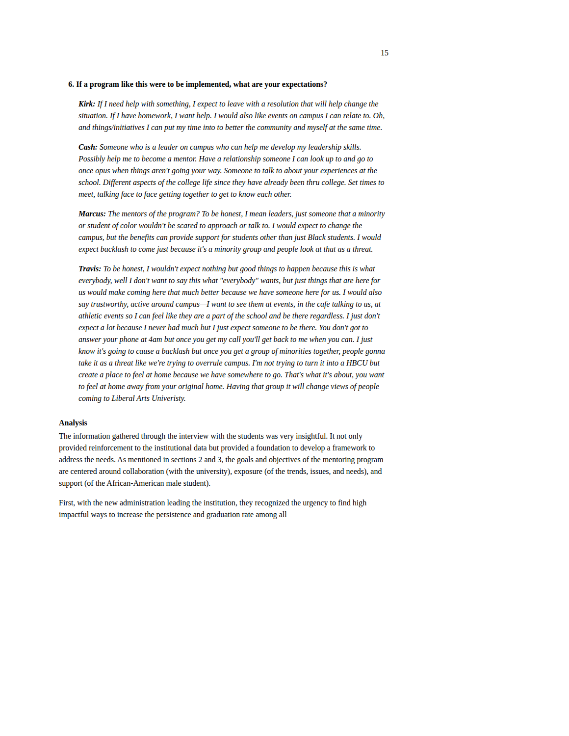15
If a program like this were to be implemented, what are your expectations?
Kirk: If I need help with something, I expect to leave with a resolution that will help change the situation. If I have homework, I want help. I would also like events on campus I can relate to. Oh, and things/initiatives I can put my time into to better the community and myself at the same time.
Cash: Someone who is a leader on campus who can help me develop my leadership skills. Possibly help me to become a mentor. Have a relationship someone I can look up to and go to once opus when things aren't going your way. Someone to talk to about your experiences at the school. Different aspects of the college life since they have already been thru college. Set times to meet, talking face to face getting together to get to know each other.
Marcus: The mentors of the program? To be honest, I mean leaders, just someone that a minority or student of color wouldn't be scared to approach or talk to. I would expect to change the campus, but the benefits can provide support for students other than just Black students. I would expect backlash to come just because it's a minority group and people look at that as a threat.
Travis: To be honest, I wouldn't expect nothing but good things to happen because this is what everybody, well I don't want to say this what "everybody" wants, but just things that are here for us would make coming here that much better because we have someone here for us. I would also say trustworthy, active around campus—I want to see them at events, in the cafe talking to us, at athletic events so I can feel like they are a part of the school and be there regardless. I just don't expect a lot because I never had much but I just expect someone to be there. You don't got to answer your phone at 4am but once you get my call you'll get back to me when you can. I just know it's going to cause a backlash but once you get a group of minorities together, people gonna take it as a threat like we're trying to overrule campus. I'm not trying to turn it into a HBCU but create a place to feel at home because we have somewhere to go. That's what it's about, you want to feel at home away from your original home. Having that group it will change views of people coming to Liberal Arts Univeristy.
Analysis
The information gathered through the interview with the students was very insightful. It not only provided reinforcement to the institutional data but provided a foundation to develop a framework to address the needs. As mentioned in sections 2 and 3, the goals and objectives of the mentoring program are centered around collaboration (with the university), exposure (of the trends, issues, and needs), and support (of the African-American male student).
First, with the new administration leading the institution, they recognized the urgency to find high impactful ways to increase the persistence and graduation rate among all